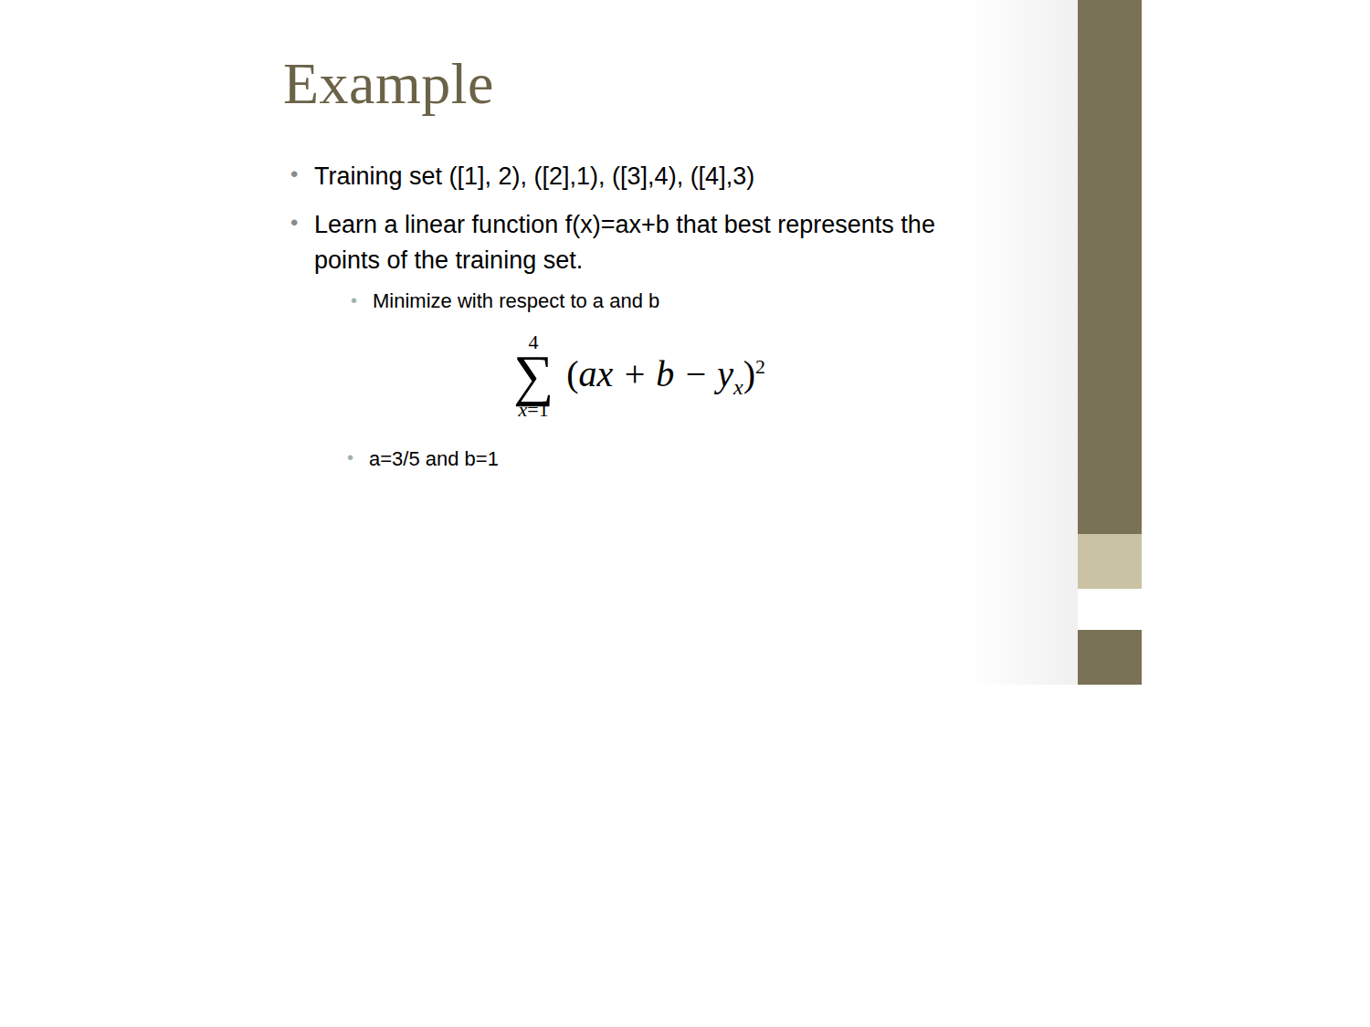Example
Training set ([1], 2), ([2],1), ([3],4), ([4],3)
Learn a linear function f(x)=ax+b that best represents the points of the training set.
Minimize with respect to a and b
4 ∑ x=1 (ax + b − yx)2
a=3/5 and b=1